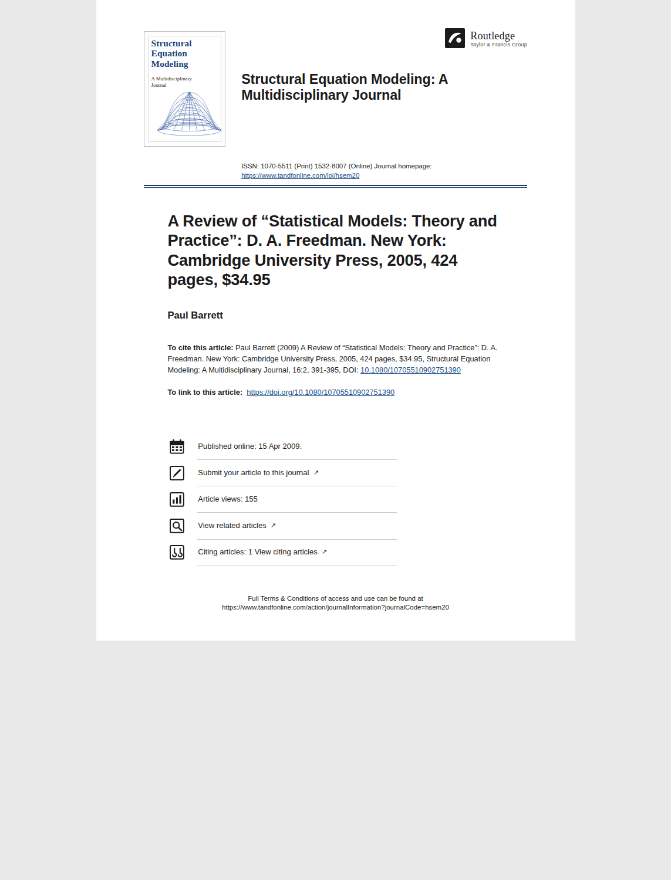Routledge
Taylor & Francis Group
Structural
Equation
Modeling
A Multidisciplinary
Journal
Structural Equation Modeling: A Multidisciplinary Journal
ISSN: 1070-5511 (Print) 1532-8007 (Online) Journal homepage: https://www.tandfonline.com/loi/hsem20
A Review of “Statistical Models: Theory and Practice”: D. A. Freedman. New York: Cambridge University Press, 2005, 424 pages, $34.95
Paul Barrett
To cite this article: Paul Barrett (2009) A Review of “Statistical Models: Theory and Practice”: D. A. Freedman. New York: Cambridge University Press, 2005, 424 pages, $34.95, Structural Equation Modeling: A Multidisciplinary Journal, 16:2, 391-395, DOI: 10.1080/10705510902751390
To link to this article: https://doi.org/10.1080/10705510902751390
Published online: 15 Apr 2009.
Submit your article to this journal ↗
Article views: 155
View related articles ↗
Citing articles: 1 View citing articles ↗
Full Terms & Conditions of access and use can be found at
https://www.tandfonline.com/action/journalInformation?journalCode=hsem20